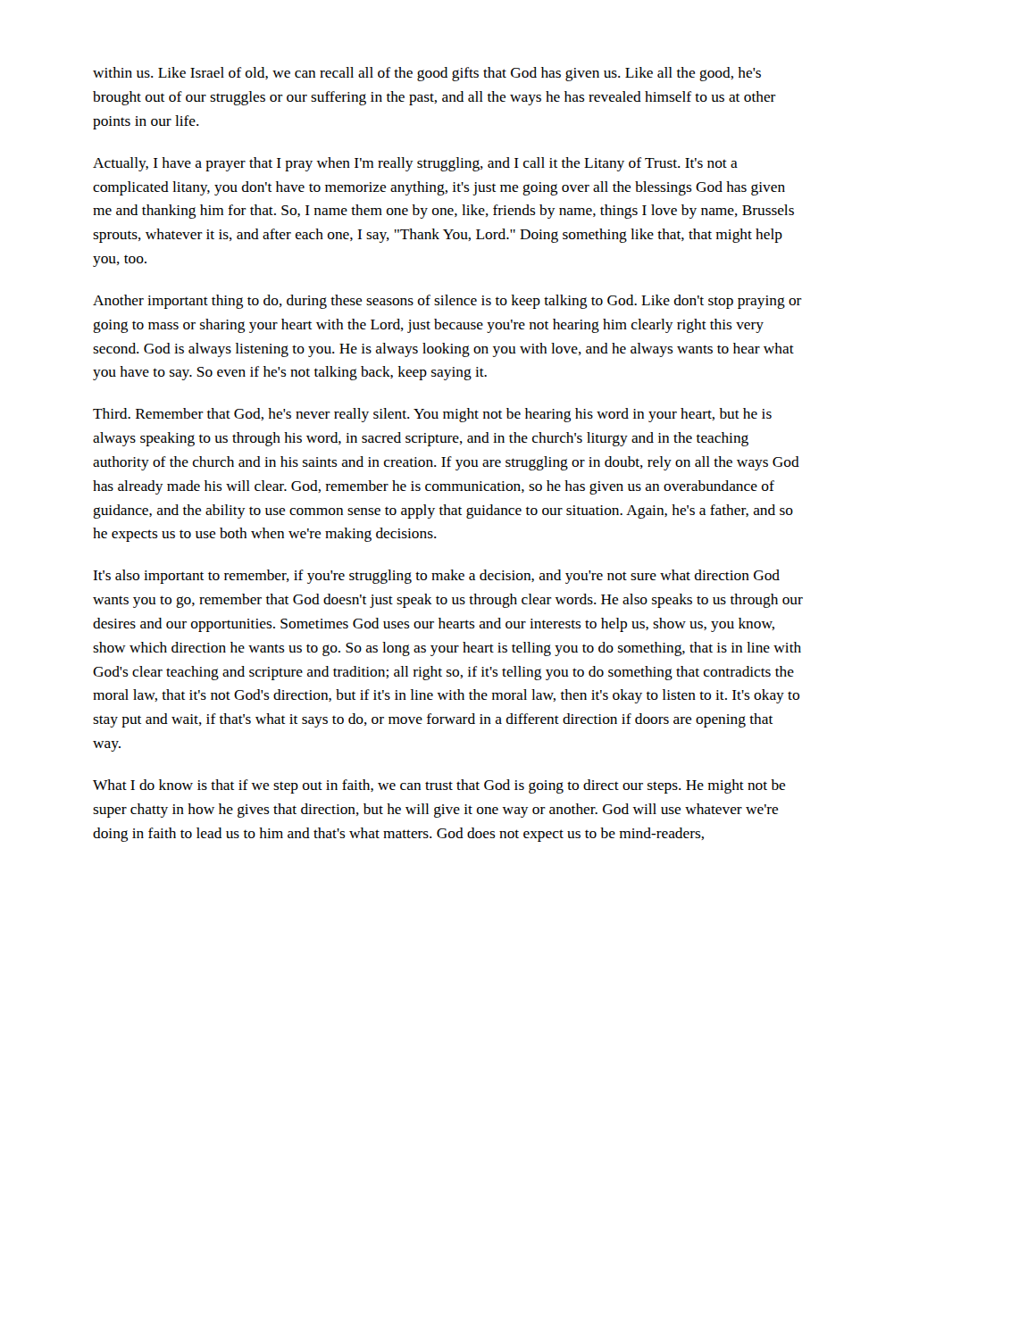within us. Like Israel of old, we can recall all of the good gifts that God has given us. Like all the good, he's brought out of our struggles or our suffering in the past, and all the ways he has revealed himself to us at other points in our life.
Actually, I have a prayer that I pray when I'm really struggling, and I call it the Litany of Trust. It's not a complicated litany, you don't have to memorize anything, it's just me going over all the blessings God has given me and thanking him for that. So, I name them one by one, like, friends by name, things I love by name, Brussels sprouts, whatever it is, and after each one, I say, "Thank You, Lord." Doing something like that, that might help you, too.
Another important thing to do, during these seasons of silence is to keep talking to God. Like don't stop praying or going to mass or sharing your heart with the Lord, just because you're not hearing him clearly right this very second. God is always listening to you. He is always looking on you with love, and he always wants to hear what you have to say. So even if he's not talking back, keep saying it.
Third. Remember that God, he's never really silent. You might not be hearing his word in your heart, but he is always speaking to us through his word, in sacred scripture, and in the church's liturgy and in the teaching authority of the church and in his saints and in creation. If you are struggling or in doubt, rely on all the ways God has already made his will clear. God, remember he is communication, so he has given us an overabundance of guidance, and the ability to use common sense to apply that guidance to our situation. Again, he's a father, and so he expects us to use both when we're making decisions.
It's also important to remember, if you're struggling to make a decision, and you're not sure what direction God wants you to go, remember that God doesn't just speak to us through clear words. He also speaks to us through our desires and our opportunities. Sometimes God uses our hearts and our interests to help us, show us, you know, show which direction he wants us to go. So as long as your heart is telling you to do something, that is in line with God's clear teaching and scripture and tradition; all right so, if it's telling you to do something that contradicts the moral law, that it's not God's direction, but if it's in line with the moral law, then it's okay to listen to it. It's okay to stay put and wait, if that's what it says to do, or move forward in a different direction if doors are opening that way.
What I do know is that if we step out in faith, we can trust that God is going to direct our steps. He might not be super chatty in how he gives that direction, but he will give it one way or another. God will use whatever we're doing in faith to lead us to him and that's what matters. God does not expect us to be mind-readers,